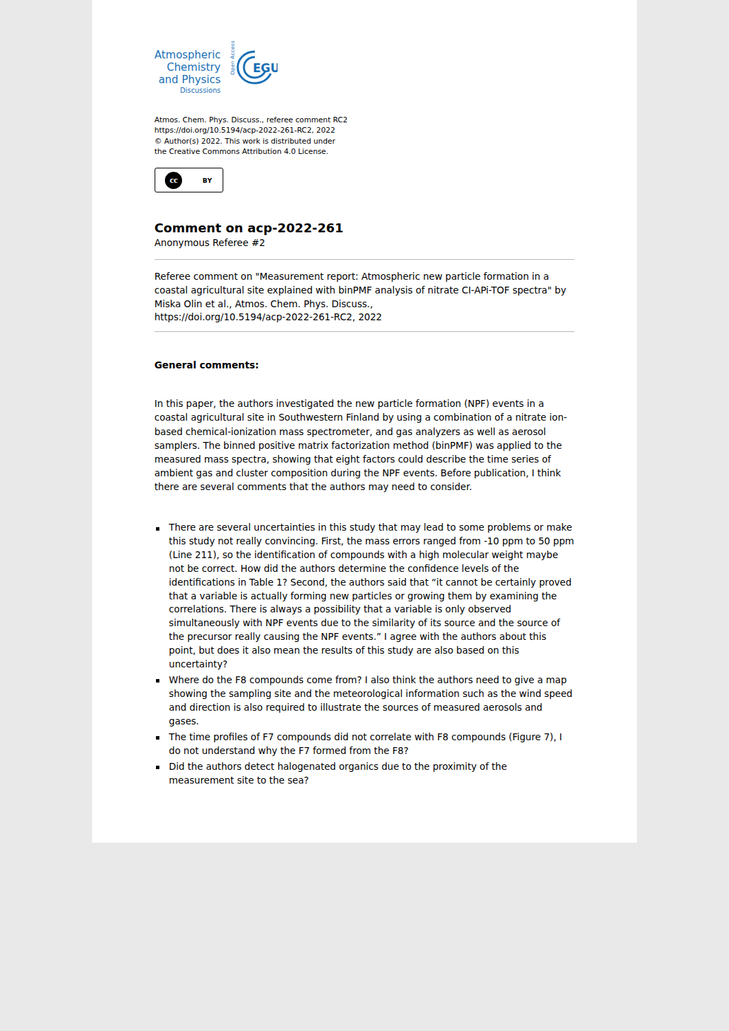Atmospheric Chemistry and Physics Discussions
Open Access EGU
Atmos. Chem. Phys. Discuss., referee comment RC2
https://doi.org/10.5194/acp-2022-261-RC2, 2022
© Author(s) 2022. This work is distributed under
the Creative Commons Attribution 4.0 License.
cc BY
Comment on acp-2022-261
Anonymous Referee #2
Referee comment on "Measurement report: Atmospheric new particle formation in a coastal agricultural site explained with binPMF analysis of nitrate CI-APi-TOF spectra" by Miska Olin et al., Atmos. Chem. Phys. Discuss., https://doi.org/10.5194/acp-2022-261-RC2, 2022
General comments:
In this paper, the authors investigated the new particle formation (NPF) events in a coastal agricultural site in Southwestern Finland by using a combination of a nitrate ion-based chemical-ionization mass spectrometer, and gas analyzers as well as aerosol samplers. The binned positive matrix factorization method (binPMF) was applied to the measured mass spectra, showing that eight factors could describe the time series of ambient gas and cluster composition during the NPF events. Before publication, I think there are several comments that the authors may need to consider.
There are several uncertainties in this study that may lead to some problems or make this study not really convincing. First, the mass errors ranged from -10 ppm to 50 ppm (Line 211), so the identification of compounds with a high molecular weight maybe not be correct. How did the authors determine the confidence levels of the identifications in Table 1? Second, the authors said that “it cannot be certainly proved that a variable is actually forming new particles or growing them by examining the correlations. There is always a possibility that a variable is only observed simultaneously with NPF events due to the similarity of its source and the source of the precursor really causing the NPF events.” I agree with the authors about this point, but does it also mean the results of this study are also based on this uncertainty?
Where do the F8 compounds come from? I also think the authors need to give a map showing the sampling site and the meteorological information such as the wind speed and direction is also required to illustrate the sources of measured aerosols and gases.
The time profiles of F7 compounds did not correlate with F8 compounds (Figure 7), I do not understand why the F7 formed from the F8?
Did the authors detect halogenated organics due to the proximity of the measurement site to the sea?